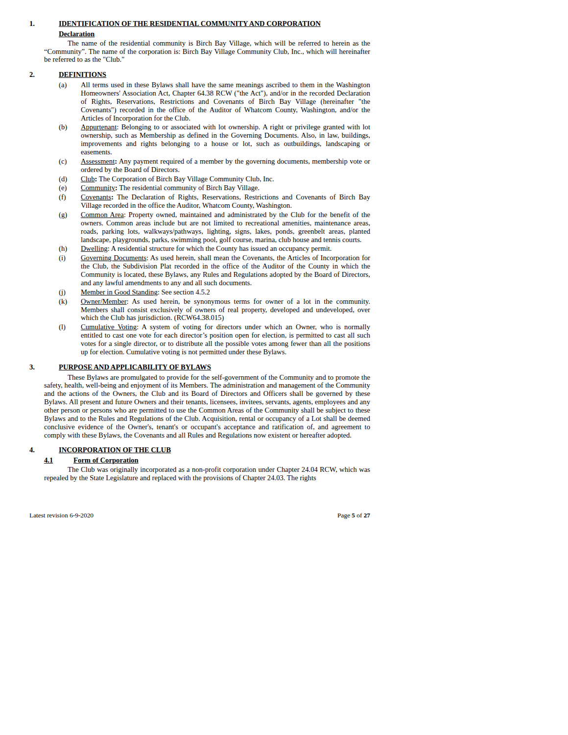1. Identification of the Residential Community and Corporation
Declaration
The name of the residential community is Birch Bay Village, which will be referred to herein as the “Community”. The name of the corporation is: Birch Bay Village Community Club, Inc., which will hereinafter be referred to as the "Club."
2. Definitions
(a) All terms used in these Bylaws shall have the same meanings ascribed to them in the Washington Homeowners' Association Act, Chapter 64.38 RCW ("the Act"), and/or in the recorded Declaration of Rights, Reservations, Restrictions and Covenants of Birch Bay Village (hereinafter "the Covenants") recorded in the office of the Auditor of Whatcom County, Washington, and/or the Articles of Incorporation for the Club.
(b) Appurtenant: Belonging to or associated with lot ownership. A right or privilege granted with lot ownership, such as Membership as defined in the Governing Documents. Also, in law, buildings, improvements and rights belonging to a house or lot, such as outbuildings, landscaping or easements.
(c) Assessment: Any payment required of a member by the governing documents, membership vote or ordered by the Board of Directors.
(d) Club: The Corporation of Birch Bay Village Community Club, Inc.
(e) Community: The residential community of Birch Bay Village.
(f) Covenants: The Declaration of Rights, Reservations, Restrictions and Covenants of Birch Bay Village recorded in the office the Auditor, Whatcom County, Washington.
(g) Common Area: Property owned, maintained and administrated by the Club for the benefit of the owners. Common areas include but are not limited to recreational amenities, maintenance areas, roads, parking lots, walkways/pathways, lighting, signs, lakes, ponds, greenbelt areas, planted landscape, playgrounds, parks, swimming pool, golf course, marina, club house and tennis courts.
(h) Dwelling: A residential structure for which the County has issued an occupancy permit.
(i) Governing Documents: As used herein, shall mean the Covenants, the Articles of Incorporation for the Club, the Subdivision Plat recorded in the office of the Auditor of the County in which the Community is located, these Bylaws, any Rules and Regulations adopted by the Board of Directors, and any lawful amendments to any and all such documents.
(j) Member in Good Standing: See section 4.5.2
(k) Owner/Member: As used herein, be synonymous terms for owner of a lot in the community. Members shall consist exclusively of owners of real property, developed and undeveloped, over which the Club has jurisdiction. (RCW64.38.015)
(l) Cumulative Voting: A system of voting for directors under which an Owner, who is normally entitled to cast one vote for each director’s position open for election, is permitted to cast all such votes for a single director, or to distribute all the possible votes among fewer than all the positions up for election. Cumulative voting is not permitted under these Bylaws.
3. Purpose and Applicability of Bylaws
These Bylaws are promulgated to provide for the self-government of the Community and to promote the safety, health, well-being and enjoyment of its Members. The administration and management of the Community and the actions of the Owners, the Club and its Board of Directors and Officers shall be governed by these Bylaws. All present and future Owners and their tenants, licensees, invitees, servants, agents, employees and any other person or persons who are permitted to use the Common Areas of the Community shall be subject to these Bylaws and to the Rules and Regulations of the Club. Acquisition, rental or occupancy of a Lot shall be deemed conclusive evidence of the Owner's, tenant's or occupant's acceptance and ratification of, and agreement to comply with these Bylaws, the Covenants and all Rules and Regulations now existent or hereafter adopted.
4. Incorporation of the Club
4.1 Form of Corporation
The Club was originally incorporated as a non-profit corporation under Chapter 24.04 RCW, which was repealed by the State Legislature and replaced with the provisions of Chapter 24.03. The rights
Latest revision 6-9-2020 Page 5 of 27